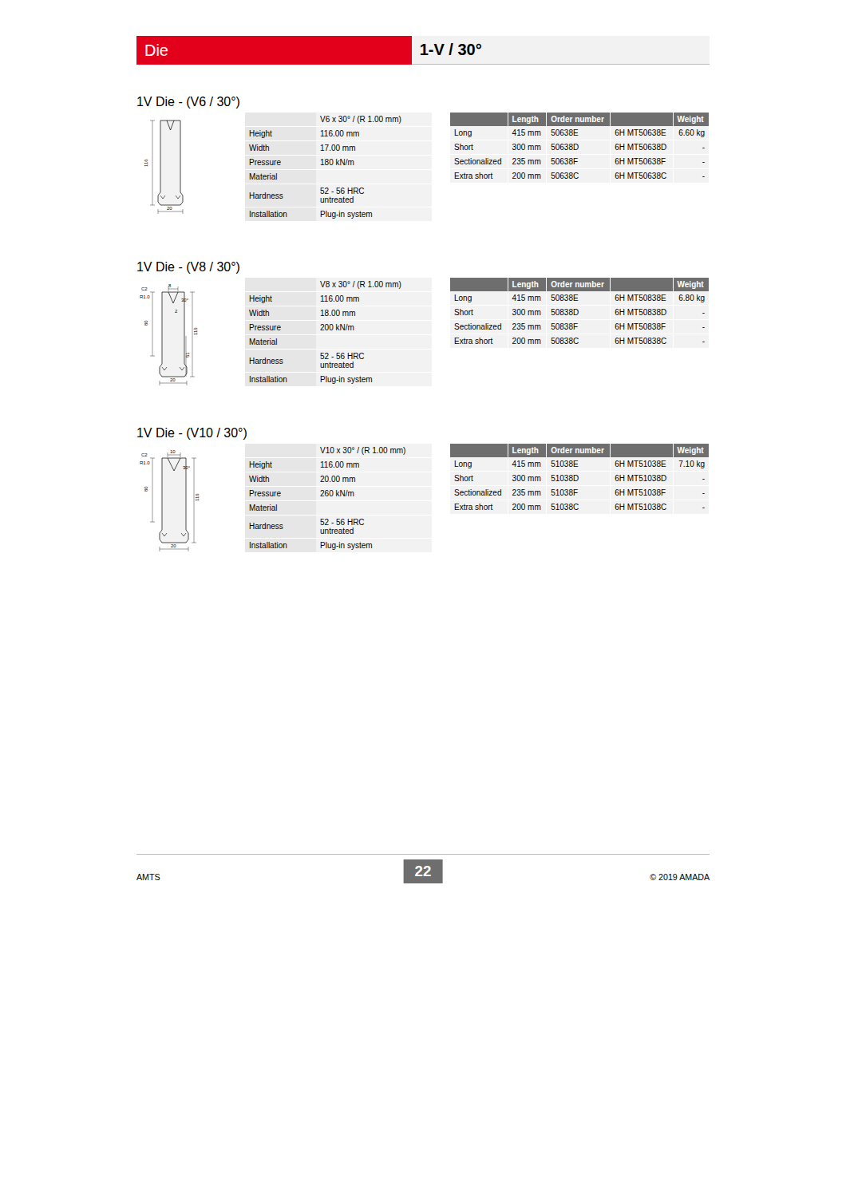Die
1-V / 30°
1V Die - (V6 / 30°)
116 20
| | V6 x 30° / (R 1.00 mm) |
| Height | 116.00 mm |
| Width | 17.00 mm |
| Pressure | 180 kN/m |
| Material | |
| Hardness | 52 - 56 HRC untreated |
| Installation | Plug-in system |
| | Length | Order number | | Weight |
| --- | --- | --- | --- | --- |
| Long | 415 mm | 50638E | 6H MT50638E | 6.60 kg |
| Short | 300 mm | 50638D | 6H MT50638D | - |
| Sectionalized | 235 mm | 50638F | 6H MT50638F | - |
| Extra short | 200 mm | 50638C | 6H MT50638C | - |
1V Die - (V8 / 30°)
C2 R1.0 8 30° 80 2 116 51 20
| | V8 x 30° / (R 1.00 mm) |
| Height | 116.00 mm |
| Width | 18.00 mm |
| Pressure | 200 kN/m |
| Material | |
| Hardness | 52 - 56 HRC untreated |
| Installation | Plug-in system |
| | Length | Order number | | Weight |
| --- | --- | --- | --- | --- |
| Long | 415 mm | 50838E | 6H MT50838E | 6.80 kg |
| Short | 300 mm | 50838D | 6H MT50838D | - |
| Sectionalized | 235 mm | 50838F | 6H MT50838F | - |
| Extra short | 200 mm | 50838C | 6H MT50838C | - |
1V Die - (V10 / 30°)
C2 R1.0 10 30° 80 116 20
| | V10 x 30° / (R 1.00 mm) |
| Height | 116.00 mm |
| Width | 20.00 mm |
| Pressure | 260 kN/m |
| Material | |
| Hardness | 52 - 56 HRC untreated |
| Installation | Plug-in system |
| | Length | Order number | | Weight |
| --- | --- | --- | --- | --- |
| Long | 415 mm | 51038E | 6H MT51038E | 7.10 kg |
| Short | 300 mm | 51038D | 6H MT51038D | - |
| Sectionalized | 235 mm | 51038F | 6H MT51038F | - |
| Extra short | 200 mm | 51038C | 6H MT51038C | - |
AMTS
22
© 2019 AMADA